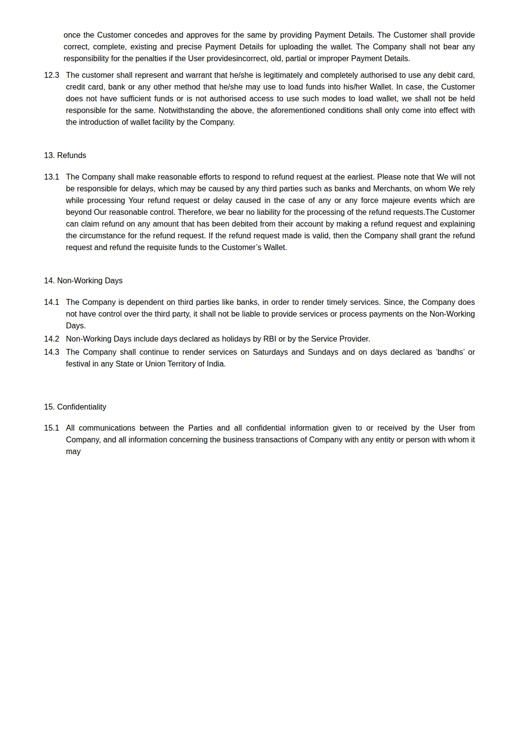once the Customer concedes and approves for the same by providing Payment Details. The Customer shall provide correct, complete, existing and precise Payment Details for uploading the wallet. The Company shall not bear any responsibility for the penalties if the User providesincorrect, old, partial or improper Payment Details.
12.3
The customer shall represent and warrant that he/she is legitimately and completely authorised to use any debit card, credit card, bank or any other method that he/she may use to load funds into his/her Wallet. In case, the Customer does not have sufficient funds or is not authorised access to use such modes to load wallet, we shall not be held responsible for the same. Notwithstanding the above, the aforementioned conditions shall only come into effect with the introduction of wallet facility by the Company.
13. Refunds
13.1
The Company shall make reasonable efforts to respond to refund request at the earliest. Please note that We will not be responsible for delays, which may be caused by any third parties such as banks and Merchants, on whom We rely while processing Your refund request or delay caused in the case of any or any force majeure events which are beyond Our reasonable control. Therefore, we bear no liability for the processing of the refund requests.The Customer can claim refund on any amount that has been debited from their account by making a refund request and explaining the circumstance for the refund request. If the refund request made is valid, then the Company shall grant the refund request and refund the requisite funds to the Customer’s Wallet.
14. Non-Working Days
14.1
The Company is dependent on third parties like banks, in order to render timely services. Since, the Company does not have control over the third party, it shall not be liable to provide services or process payments on the Non-Working Days.
14.2
Non-Working Days include days declared as holidays by RBI or by the Service Provider.
14.3
The Company shall continue to render services on Saturdays and Sundays and on days declared as ‘bandhs’ or festival in any State or Union Territory of India.
15. Confidentiality
15.1
All communications between the Parties and all confidential information given to or received by the User from Company, and all information concerning the business transactions of Company with any entity or person with whom it may